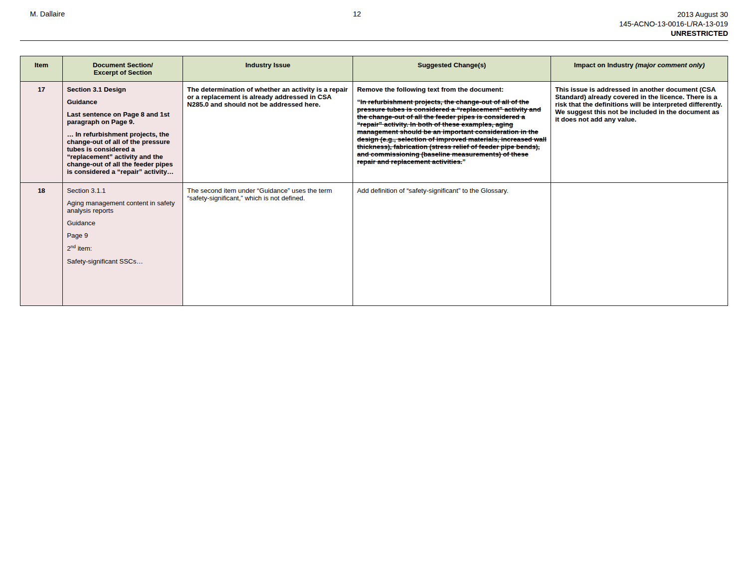M. Dallaire
12
2013 August 30
145-ACNO-13-0016-L/RA-13-019
UNRESTRICTED
| Item | Document Section/ Excerpt of Section | Industry Issue | Suggested Change(s) | Impact on Industry (major comment only) |
| --- | --- | --- | --- | --- |
| 17 | Section 3.1 Design Guidance Last sentence on Page 8 and 1st paragraph on Page 9. … In refurbishment projects, the change-out of all of the pressure tubes is considered a “replacement” activity and the change-out of all the feeder pipes is considered a “repair” activity… | The determination of whether an activity is a repair or a replacement is already addressed in CSA N285.0 and should not be addressed here. | Remove the following text from the document: “ In refurbishment projects, the change-out of all of the pressure tubes is considered a “replacement” activity and the change-out of all the feeder pipes is considered a “repair” activity. In both of these examples, aging management should be an important consideration in the design (e.g., selection of improved materials, increased wall thickness), fabrication (stress relief of feeder pipe bends), and commissioning (baseline measurements) of these repair and replacement activities. ” | This issue is addressed in another document (CSA Standard) already covered in the licence. There is a risk that the definitions will be interpreted differently. We suggest this not be included in the document as it does not add any value. |
| 18 | Section 3.1.1 Aging management content in safety analysis reports Guidance Page 9 2 nd item: Safety-significant SSCs… | The second item under “Guidance” uses the term “safety-significant,” which is not defined. | Add definition of “safety-significant” to the Glossary. | |